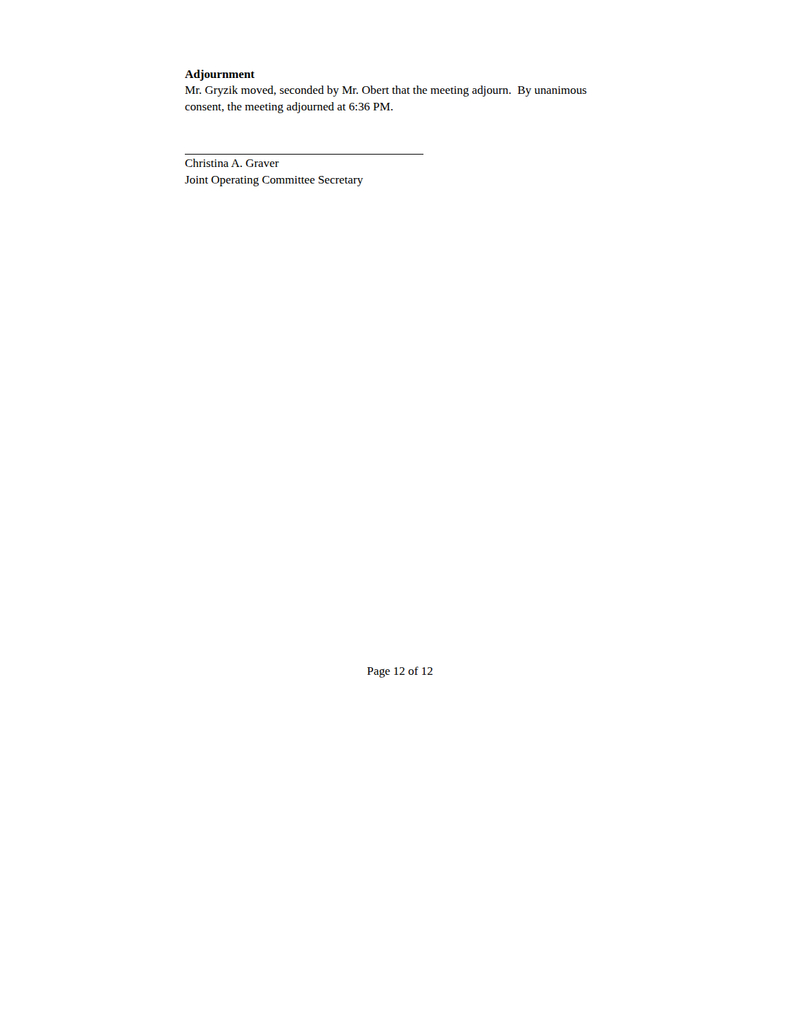Adjournment
Mr. Gryzik moved, seconded by Mr. Obert that the meeting adjourn. By unanimous consent, the meeting adjourned at 6:36 PM.
Christina A. Graver
Joint Operating Committee Secretary
Page 12 of 12